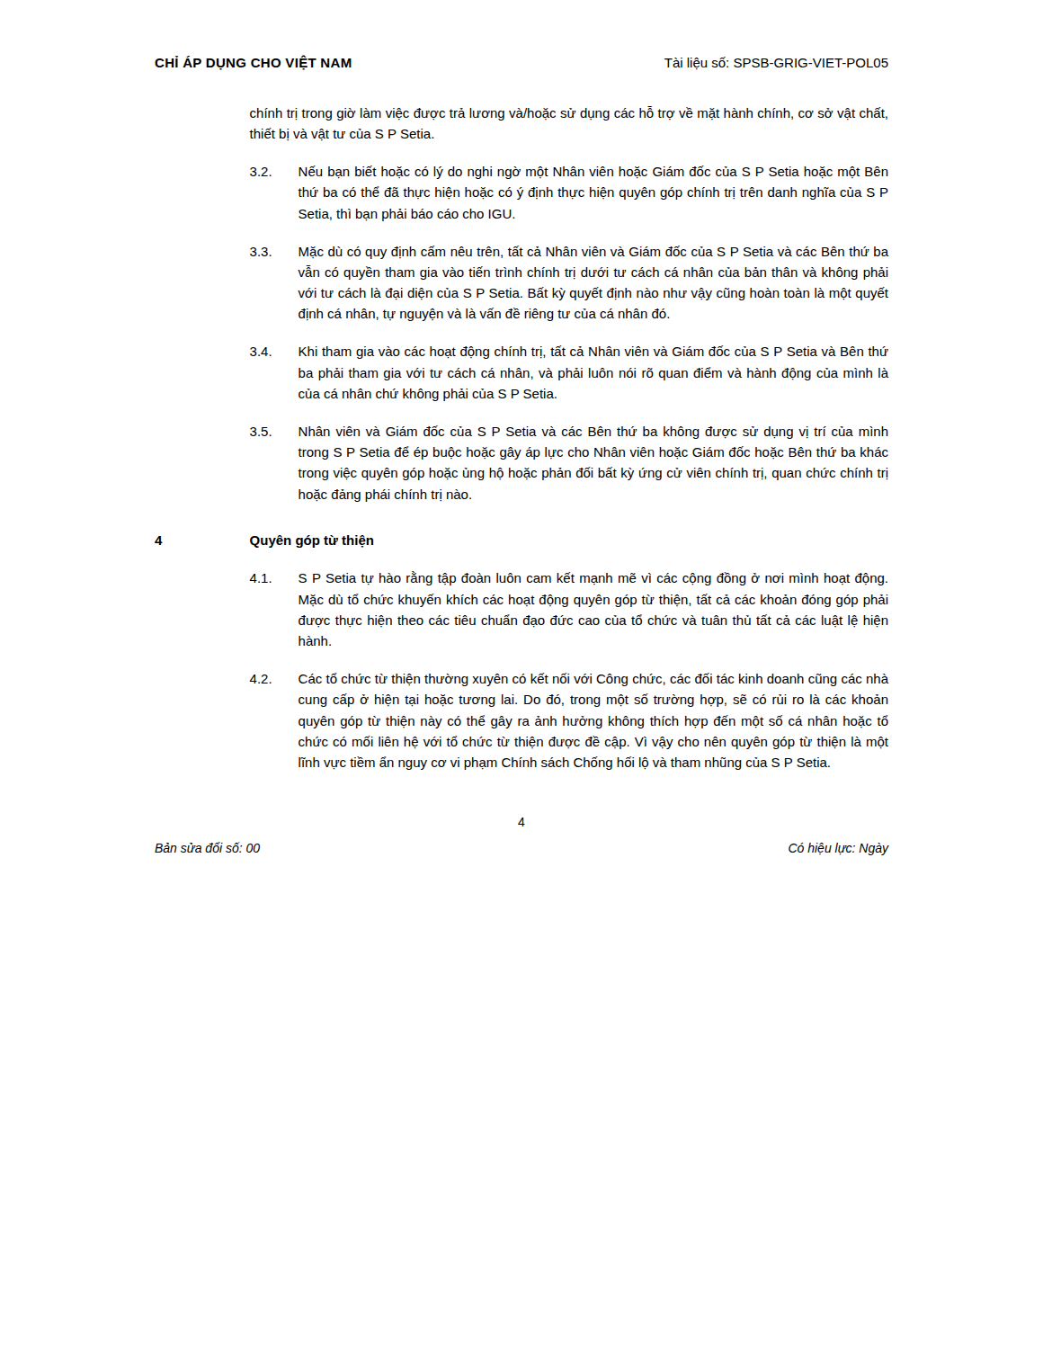CHỈ ÁP DỤNG CHO VIỆT NAM Tài liệu số: SPSB-GRIG-VIET-POL05
chính trị trong giờ làm việc được trả lương và/hoặc sử dụng các hỗ trợ về mặt hành chính, cơ sở vật chất, thiết bị và vật tư của S P Setia.
3.2. Nếu bạn biết hoặc có lý do nghi ngờ một Nhân viên hoặc Giám đốc của S P Setia hoặc một Bên thứ ba có thể đã thực hiện hoặc có ý định thực hiện quyên góp chính trị trên danh nghĩa của S P Setia, thì bạn phải báo cáo cho IGU.
3.3. Mặc dù có quy định cấm nêu trên, tất cả Nhân viên và Giám đốc của S P Setia và các Bên thứ ba vẫn có quyền tham gia vào tiến trình chính trị dưới tư cách cá nhân của bản thân và không phải với tư cách là đại diện của S P Setia. Bất kỳ quyết định nào như vậy cũng hoàn toàn là một quyết định cá nhân, tự nguyện và là vấn đề riêng tư của cá nhân đó.
3.4. Khi tham gia vào các hoạt động chính trị, tất cả Nhân viên và Giám đốc của S P Setia và Bên thứ ba phải tham gia với tư cách cá nhân, và phải luôn nói rõ quan điểm và hành động của mình là của cá nhân chứ không phải của S P Setia.
3.5. Nhân viên và Giám đốc của S P Setia và các Bên thứ ba không được sử dụng vị trí của mình trong S P Setia để ép buộc hoặc gây áp lực cho Nhân viên hoặc Giám đốc hoặc Bên thứ ba khác trong việc quyên góp hoặc ủng hộ hoặc phản đối bất kỳ ứng cử viên chính trị, quan chức chính trị hoặc đảng phái chính trị nào.
4 Quyên góp từ thiện
4.1. S P Setia tự hào rằng tập đoàn luôn cam kết mạnh mẽ vì các cộng đồng ở nơi mình hoạt động. Mặc dù tổ chức khuyến khích các hoạt động quyên góp từ thiện, tất cả các khoản đóng góp phải được thực hiện theo các tiêu chuẩn đạo đức cao của tổ chức và tuân thủ tất cả các luật lệ hiện hành.
4.2. Các tổ chức từ thiện thường xuyên có kết nối với Công chức, các đối tác kinh doanh cũng các nhà cung cấp ở hiện tại hoặc tương lai. Do đó, trong một số trường hợp, sẽ có rủi ro là các khoản quyên góp từ thiện này có thể gây ra ảnh hưởng không thích hợp đến một số cá nhân hoặc tổ chức có mối liên hệ với tổ chức từ thiện được đề cập. Vì vậy cho nên quyên góp từ thiện là một lĩnh vực tiềm ẩn nguy cơ vi phạm Chính sách Chống hối lộ và tham nhũng của S P Setia.
4
Bản sửa đổi số: 00 Có hiệu lực: Ngày